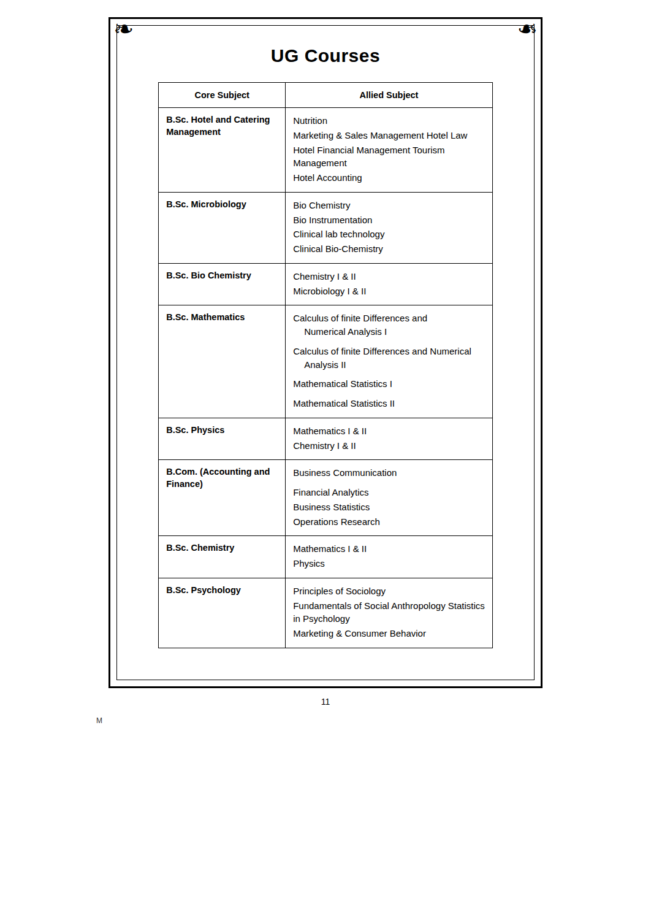❧ ❧
UG Courses
| Core Subject | Allied Subject |
| --- | --- |
| B.Sc. Hotel and Catering Management | Nutrition Marketing & Sales Management Hotel Law Hotel Financial Management Tourism Management Hotel Accounting |
| B.Sc. Microbiology | Bio Chemistry Bio Instrumentation Clinical lab technology Clinical Bio-Chemistry |
| B.Sc. Bio Chemistry | Chemistry I & II Microbiology I & II |
| B.Sc. Mathematics | Calculus of finite Differences and Numerical Analysis I Calculus of finite Differences and Numerical Analysis II Mathematical Statistics I Mathematical Statistics II |
| B.Sc. Physics | Mathematics I & II Chemistry I & II |
| B.Com. (Accounting and Finance) | Business Communication Financial Analytics Business Statistics Operations Research |
| B.Sc. Chemistry | Mathematics I & II Physics |
| B.Sc. Psychology | Principles of Sociology Fundamentals of Social Anthropology Statistics in Psychology Marketing & Consumer Behavior |
11
M